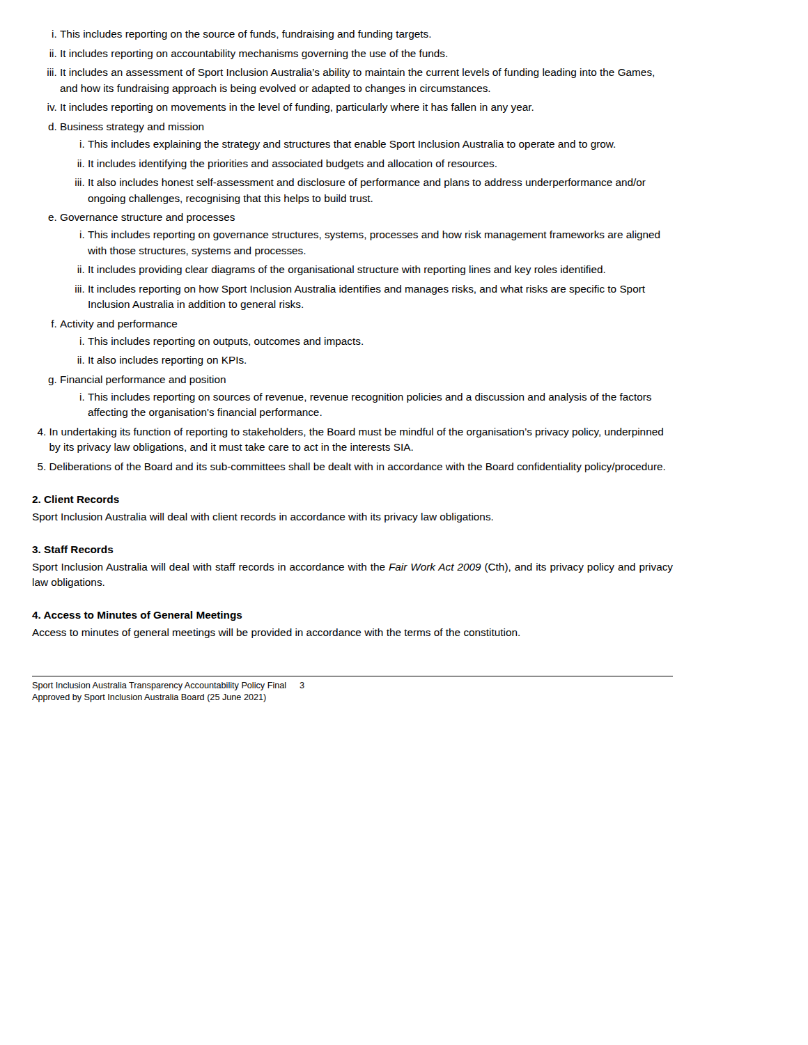This includes reporting on the source of funds, fundraising and funding targets.
It includes reporting on accountability mechanisms governing the use of the funds.
It includes an assessment of Sport Inclusion Australia’s ability to maintain the current levels of funding leading into the Games, and how its fundraising approach is being evolved or adapted to changes in circumstances.
It includes reporting on movements in the level of funding, particularly where it has fallen in any year.
Business strategy and mission
This includes explaining the strategy and structures that enable Sport Inclusion Australia to operate and to grow.
It includes identifying the priorities and associated budgets and allocation of resources.
It also includes honest self-assessment and disclosure of performance and plans to address underperformance and/or ongoing challenges, recognising that this helps to build trust.
Governance structure and processes
This includes reporting on governance structures, systems, processes and how risk management frameworks are aligned with those structures, systems and processes.
It includes providing clear diagrams of the organisational structure with reporting lines and key roles identified.
It includes reporting on how Sport Inclusion Australia identifies and manages risks, and what risks are specific to Sport Inclusion Australia in addition to general risks.
Activity and performance
This includes reporting on outputs, outcomes and impacts.
It also includes reporting on KPIs.
Financial performance and position
This includes reporting on sources of revenue, revenue recognition policies and a discussion and analysis of the factors affecting the organisation's financial performance.
In undertaking its function of reporting to stakeholders, the Board must be mindful of the organisation’s privacy policy, underpinned by its privacy law obligations, and it must take care to act in the interests SIA.
Deliberations of the Board and its sub-committees shall be dealt with in accordance with the Board confidentiality policy/procedure.
2. Client Records
Sport Inclusion Australia will deal with client records in accordance with its privacy law obligations.
3. Staff Records
Sport Inclusion Australia will deal with staff records in accordance with the Fair Work Act 2009 (Cth), and its privacy policy and privacy law obligations.
4. Access to Minutes of General Meetings
Access to minutes of general meetings will be provided in accordance with the terms of the constitution.
Sport Inclusion Australia Transparency Accountability Policy Final3
Approved by Sport Inclusion Australia Board (25 June 2021)